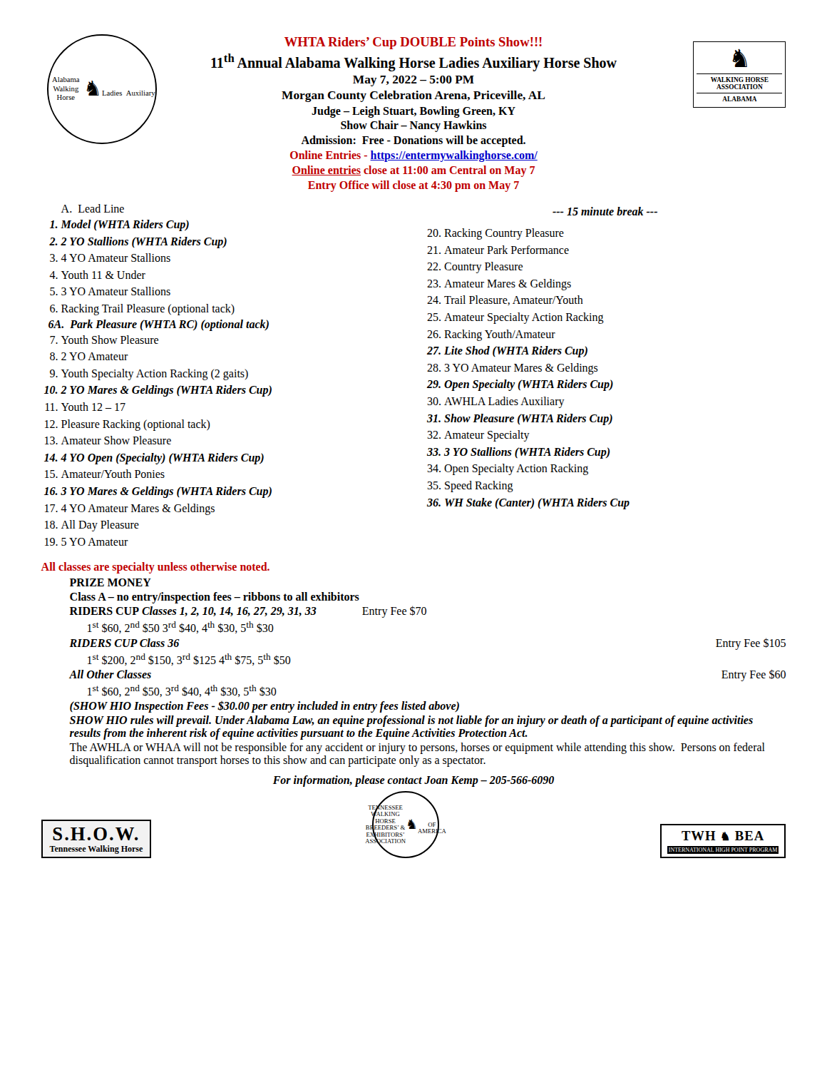Alabama Walking Horse
♞
Ladies Auxiliary
♞
WALKING HORSE
ASSOCIATION
ALABAMA
WHTA Riders’ Cup DOUBLE Points Show!!!
11th Annual Alabama Walking Horse Ladies Auxiliary Horse Show
May 7, 2022 – 5:00 PM
Morgan County Celebration Arena, Priceville, AL
Judge – Leigh Stuart, Bowling Green, KY
Show Chair – Nancy Hawkins
Admission: Free - Donations will be accepted.
Online Entries - https://entermywalkinghorse.com/
Online entries close at 11:00 am Central on May 7
Entry Office will close at 4:30 pm on May 7
A. Lead Line
Model (WHTA Riders Cup)
2 YO Stallions (WHTA Riders Cup)
4 YO Amateur Stallions
Youth 11 & Under
3 YO Amateur Stallions
Racking Trail Pleasure (optional tack)
6A. Park Pleasure (WHTA RC) (optional tack)
Youth Show Pleasure
2 YO Amateur
Youth Specialty Action Racking (2 gaits)
2 YO Mares & Geldings (WHTA Riders Cup)
Youth 12 – 17
Pleasure Racking (optional tack)
Amateur Show Pleasure
4 YO Open (Specialty) (WHTA Riders Cup)
Amateur/Youth Ponies
3 YO Mares & Geldings (WHTA Riders Cup)
4 YO Amateur Mares & Geldings
All Day Pleasure
5 YO Amateur
--- 15 minute break ---
Racking Country Pleasure
Amateur Park Performance
Country Pleasure
Amateur Mares & Geldings
Trail Pleasure, Amateur/Youth
Amateur Specialty Action Racking
Racking Youth/Amateur
Lite Shod (WHTA Riders Cup)
3 YO Amateur Mares & Geldings
Open Specialty (WHTA Riders Cup)
AWHLA Ladies Auxiliary
Show Pleasure (WHTA Riders Cup)
Amateur Specialty
3 YO Stallions (WHTA Riders Cup)
Open Specialty Action Racking
Speed Racking
WH Stake (Canter) (WHTA Riders Cup
All classes are specialty unless otherwise noted.
PRIZE MONEY
Class A – no entry/inspection fees – ribbons to all exhibitors
RIDERS CUP Classes 1, 2, 10, 14, 16, 27, 29, 31, 33 Entry Fee $70
1st $60, 2nd $50 3rd $40, 4th $30, 5th $30
RIDERS CUP Class 36 Entry Fee $105
1st $200, 2nd $150, 3rd $125 4th $75, 5th $50
All Other Classes Entry Fee $60
1st $60, 2nd $50, 3rd $40, 4th $30, 5th $30
(SHOW HIO Inspection Fees - $30.00 per entry included in entry fees listed above)
SHOW HIO rules will prevail. Under Alabama Law, an equine professional is not liable for an injury or death of a participant of equine activities results from the inherent risk of equine activities pursuant to the Equine Activities Protection Act.
The AWHLA or WHAA will not be responsible for any accident or injury to persons, horses or equipment while attending this show. Persons on federal disqualification cannot transport horses to this show and can participate only as a spectator.
For information, please contact Joan Kemp – 205-566-6090
S.H.O.W.
Tennessee Walking Horse
TENNESSEE WALKING HORSE
BREEDERS’ & EXHIBITORS’
ASSOCIATION
♞
OF AMERICA
TWH ♞ BEA
INTERNATIONAL HIGH POINT PROGRAM